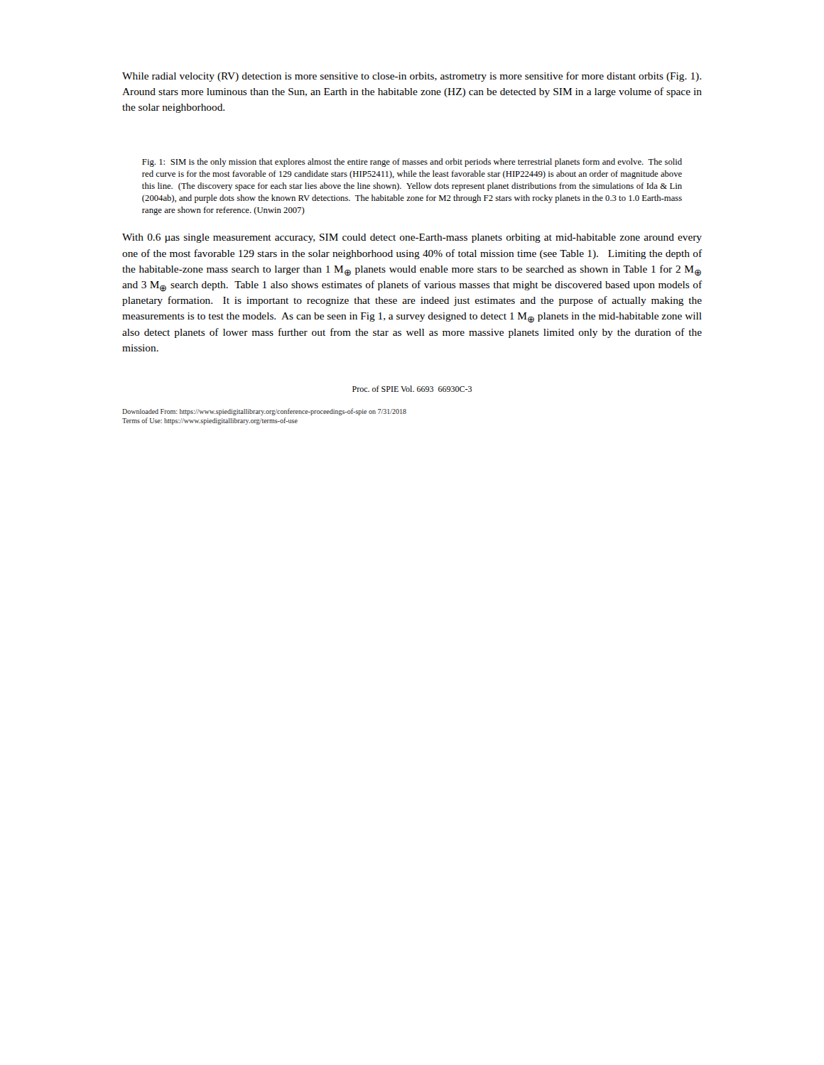While radial velocity (RV) detection is more sensitive to close-in orbits, astrometry is more sensitive for more distant orbits (Fig. 1). Around stars more luminous than the Sun, an Earth in the habitable zone (HZ) can be detected by SIM in a large volume of space in the solar neighborhood.
Fig. 1: SIM is the only mission that explores almost the entire range of masses and orbit periods where terrestrial planets form and evolve. The solid red curve is for the most favorable of 129 candidate stars (HIP52411), while the least favorable star (HIP22449) is about an order of magnitude above this line. (The discovery space for each star lies above the line shown). Yellow dots represent planet distributions from the simulations of Ida & Lin (2004ab), and purple dots show the known RV detections. The habitable zone for M2 through F2 stars with rocky planets in the 0.3 to 1.0 Earth-mass range are shown for reference. (Unwin 2007)
With 0.6 µas single measurement accuracy, SIM could detect one-Earth-mass planets orbiting at mid-habitable zone around every one of the most favorable 129 stars in the solar neighborhood using 40% of total mission time (see Table 1). Limiting the depth of the habitable-zone mass search to larger than 1 M⊕ planets would enable more stars to be searched as shown in Table 1 for 2 M⊕ and 3 M⊕ search depth. Table 1 also shows estimates of planets of various masses that might be discovered based upon models of planetary formation. It is important to recognize that these are indeed just estimates and the purpose of actually making the measurements is to test the models. As can be seen in Fig 1, a survey designed to detect 1 M⊕ planets in the mid-habitable zone will also detect planets of lower mass further out from the star as well as more massive planets limited only by the duration of the mission.
Proc. of SPIE Vol. 6693 66930C-3
Downloaded From: https://www.spiedigitallibrary.org/conference-proceedings-of-spie on 7/31/2018
Terms of Use: https://www.spiedigitallibrary.org/terms-of-use